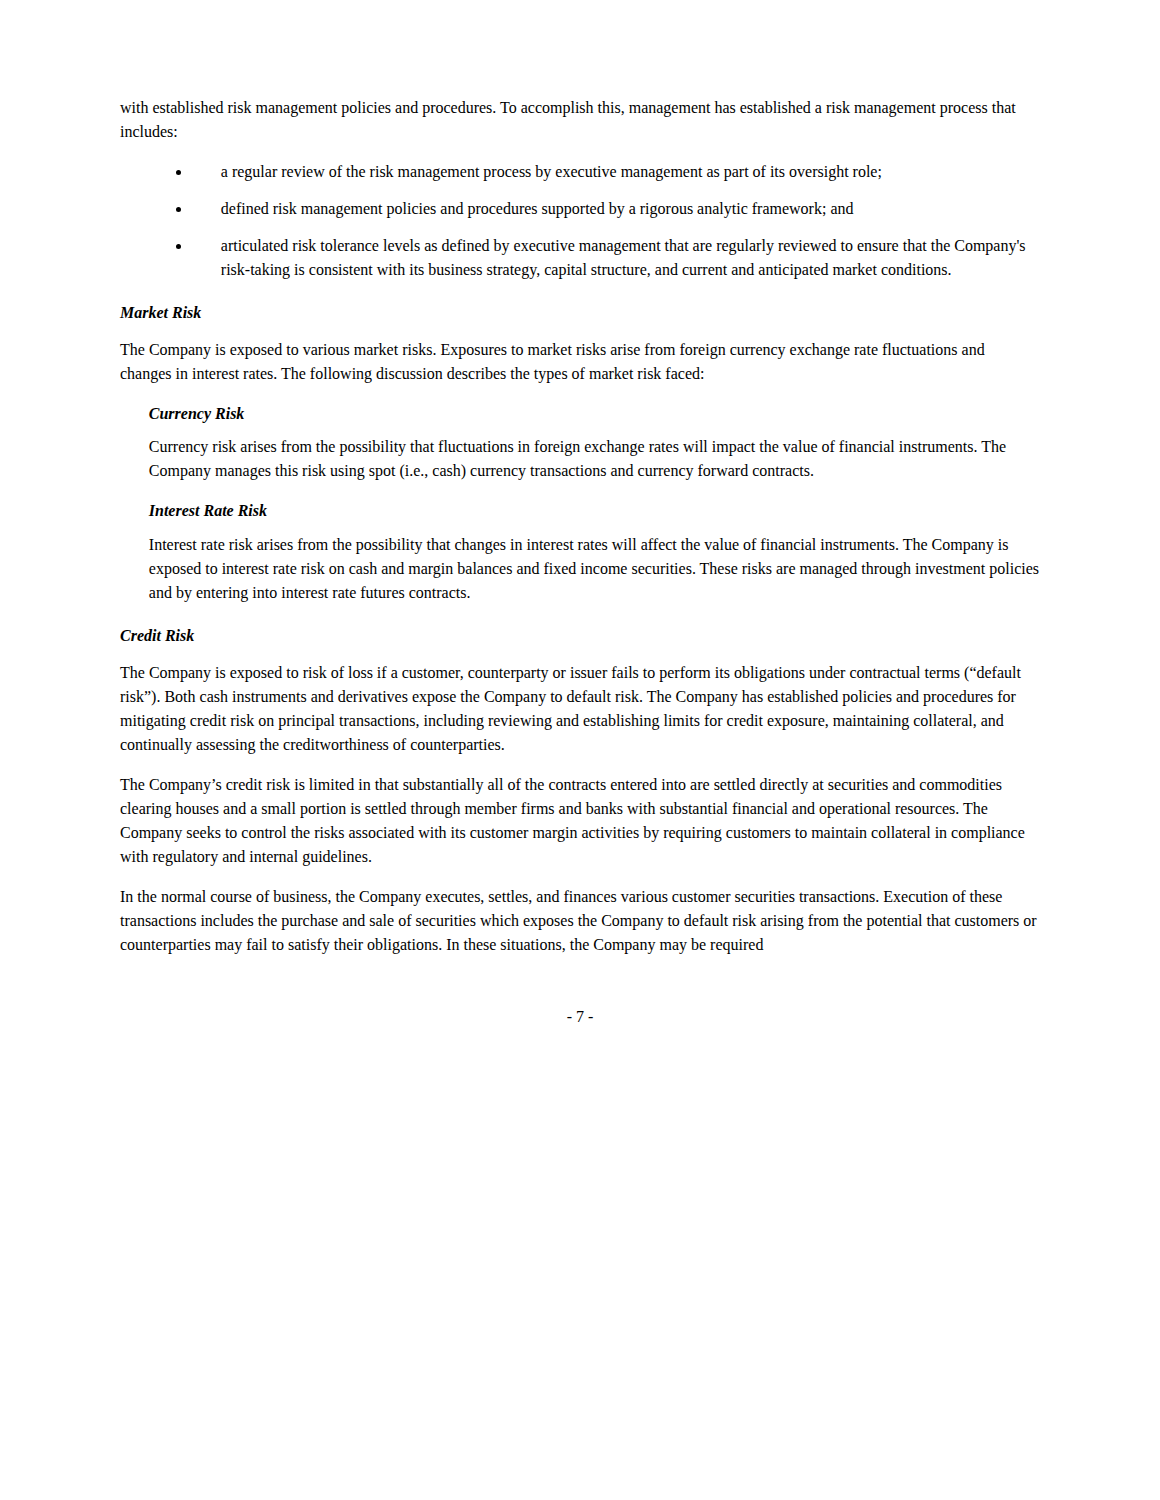with established risk management policies and procedures. To accomplish this, management has established a risk management process that includes:
a regular review of the risk management process by executive management as part of its oversight role;
defined risk management policies and procedures supported by a rigorous analytic framework; and
articulated risk tolerance levels as defined by executive management that are regularly reviewed to ensure that the Company's risk-taking is consistent with its business strategy, capital structure, and current and anticipated market conditions.
Market Risk
The Company is exposed to various market risks. Exposures to market risks arise from foreign currency exchange rate fluctuations and changes in interest rates. The following discussion describes the types of market risk faced:
Currency Risk
Currency risk arises from the possibility that fluctuations in foreign exchange rates will impact the value of financial instruments. The Company manages this risk using spot (i.e., cash) currency transactions and currency forward contracts.
Interest Rate Risk
Interest rate risk arises from the possibility that changes in interest rates will affect the value of financial instruments. The Company is exposed to interest rate risk on cash and margin balances and fixed income securities. These risks are managed through investment policies and by entering into interest rate futures contracts.
Credit Risk
The Company is exposed to risk of loss if a customer, counterparty or issuer fails to perform its obligations under contractual terms (“default risk”). Both cash instruments and derivatives expose the Company to default risk. The Company has established policies and procedures for mitigating credit risk on principal transactions, including reviewing and establishing limits for credit exposure, maintaining collateral, and continually assessing the creditworthiness of counterparties.
The Company’s credit risk is limited in that substantially all of the contracts entered into are settled directly at securities and commodities clearing houses and a small portion is settled through member firms and banks with substantial financial and operational resources. The Company seeks to control the risks associated with its customer margin activities by requiring customers to maintain collateral in compliance with regulatory and internal guidelines.
In the normal course of business, the Company executes, settles, and finances various customer securities transactions. Execution of these transactions includes the purchase and sale of securities which exposes the Company to default risk arising from the potential that customers or counterparties may fail to satisfy their obligations. In these situations, the Company may be required
- 7 -